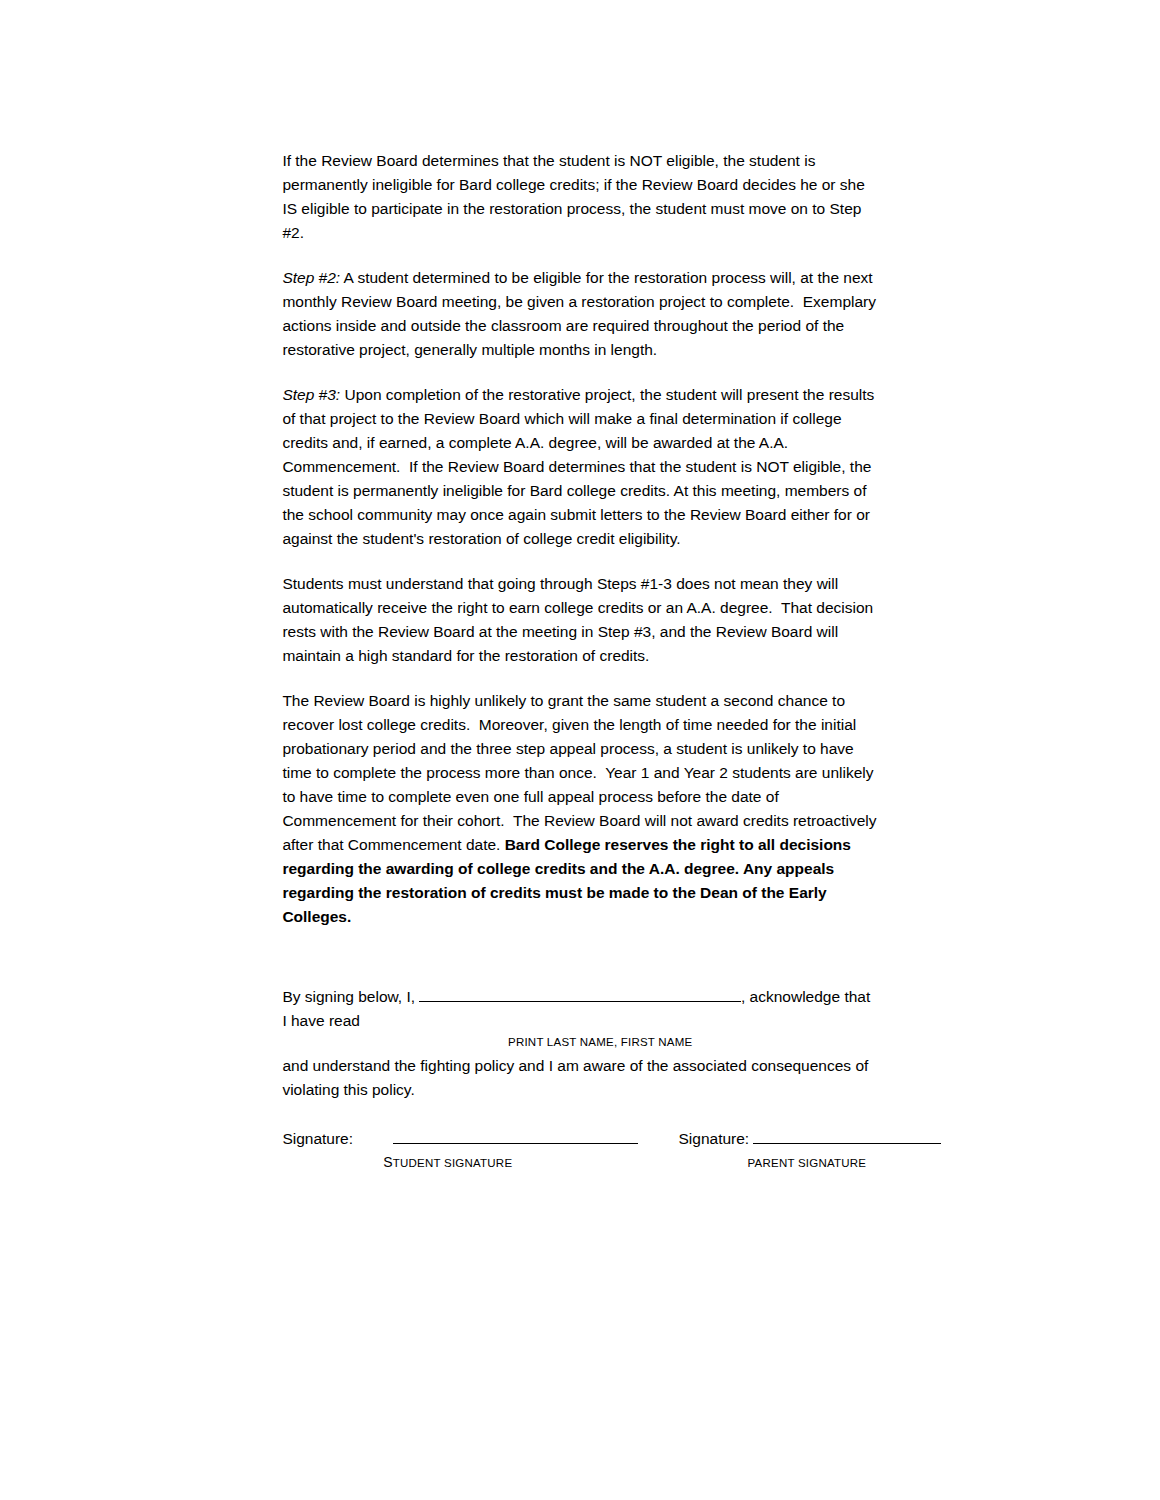If the Review Board determines that the student is NOT eligible, the student is permanently ineligible for Bard college credits; if the Review Board decides he or she IS eligible to participate in the restoration process, the student must move on to Step #2.
Step #2: A student determined to be eligible for the restoration process will, at the next monthly Review Board meeting, be given a restoration project to complete. Exemplary actions inside and outside the classroom are required throughout the period of the restorative project, generally multiple months in length.
Step #3: Upon completion of the restorative project, the student will present the results of that project to the Review Board which will make a final determination if college credits and, if earned, a complete A.A. degree, will be awarded at the A.A. Commencement. If the Review Board determines that the student is NOT eligible, the student is permanently ineligible for Bard college credits. At this meeting, members of the school community may once again submit letters to the Review Board either for or against the student's restoration of college credit eligibility.
Students must understand that going through Steps #1-3 does not mean they will automatically receive the right to earn college credits or an A.A. degree. That decision rests with the Review Board at the meeting in Step #3, and the Review Board will maintain a high standard for the restoration of credits.
The Review Board is highly unlikely to grant the same student a second chance to recover lost college credits. Moreover, given the length of time needed for the initial probationary period and the three step appeal process, a student is unlikely to have time to complete the process more than once. Year 1 and Year 2 students are unlikely to have time to complete even one full appeal process before the date of Commencement for their cohort. The Review Board will not award credits retroactively after that Commencement date. Bard College reserves the right to all decisions regarding the awarding of college credits and the A.A. degree. Any appeals regarding the restoration of credits must be made to the Dean of the Early Colleges.
By signing below, I, , acknowledge that I have read
PRINT LAST NAME, FIRST NAME
and understand the fighting policy and I am aware of the associated consequences of violating this policy.
Signature: Signature:
STUDENT SIGNATURE PARENT SIGNATURE